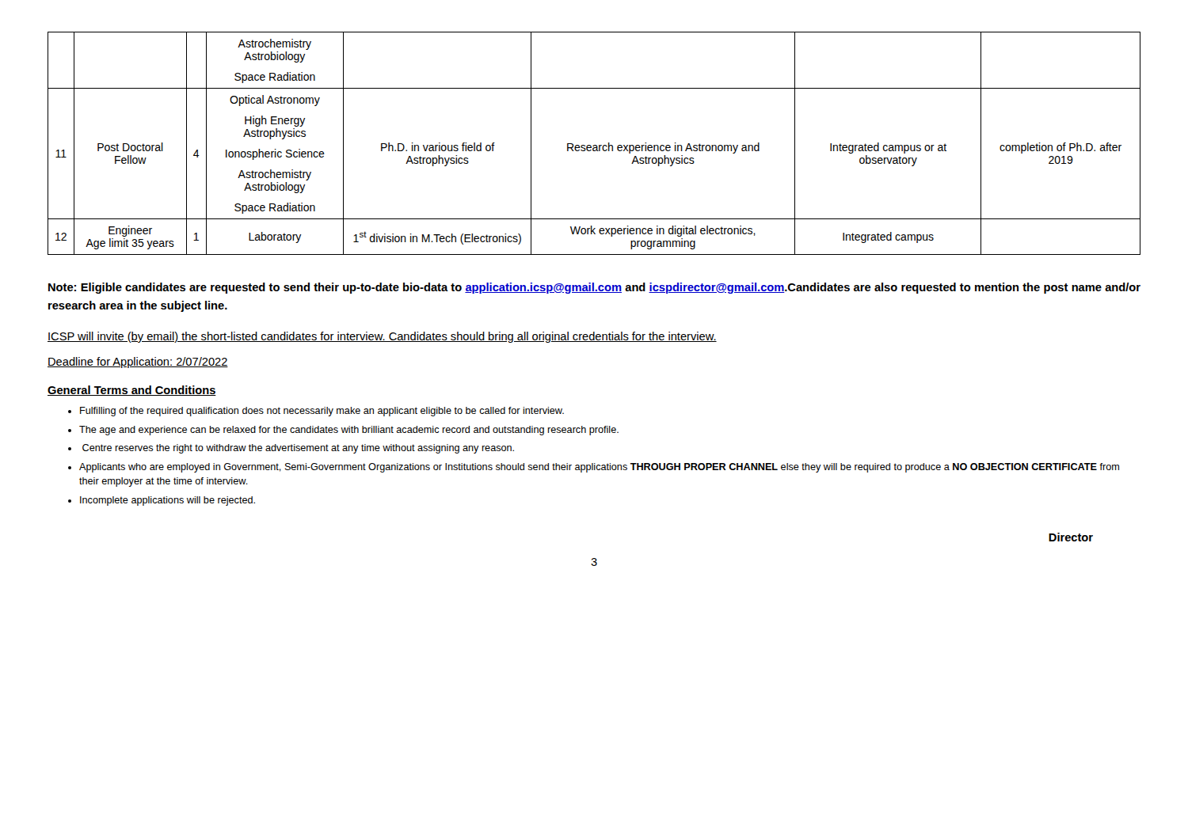| | | | Astrochemistry Astrobiology Space Radiation | | | | |
| 11 | Post Doctoral Fellow | 4 | Optical Astronomy High Energy Astrophysics Ionospheric Science Astrochemistry Astrobiology Space Radiation | Ph.D. in various field of Astrophysics | Research experience in Astronomy and Astrophysics | Integrated campus or at observatory | completion of Ph.D. after 2019 |
| 12 | Engineer Age limit 35 years | 1 | Laboratory | 1 st division in M.Tech (Electronics) | Work experience in digital electronics, programming | Integrated campus | |
Note: Eligible candidates are requested to send their up-to-date bio-data to application.icsp@gmail.com and icspdirector@gmail.com.Candidates are also requested to mention the post name and/or research area in the subject line.
ICSP will invite (by email) the short-listed candidates for interview. Candidates should bring all original credentials for the interview.
Deadline for Application: 2/07/2022
General Terms and Conditions
Fulfilling of the required qualification does not necessarily make an applicant eligible to be called for interview.
The age and experience can be relaxed for the candidates with brilliant academic record and outstanding research profile.
Centre reserves the right to withdraw the advertisement at any time without assigning any reason.
Applicants who are employed in Government, Semi-Government Organizations or Institutions should send their applications THROUGH PROPER CHANNEL else they will be required to produce a NO OBJECTION CERTIFICATE from their employer at the time of interview.
Incomplete applications will be rejected.
Director
3